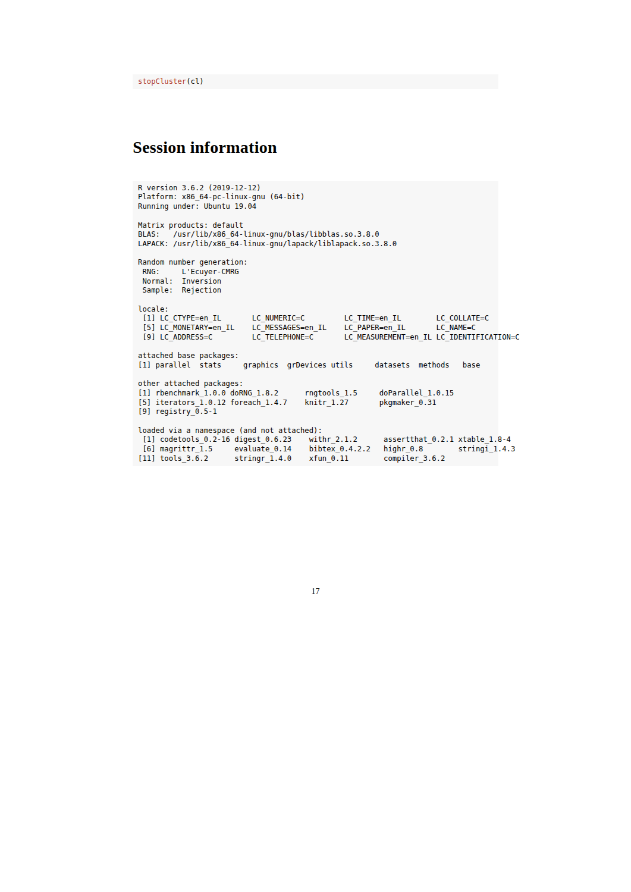stopCluster(cl)
Session information
R version 3.6.2 (2019-12-12)
Platform: x86_64-pc-linux-gnu (64-bit)
Running under: Ubuntu 19.04

Matrix products: default
BLAS:   /usr/lib/x86_64-linux-gnu/blas/libblas.so.3.8.0
LAPACK: /usr/lib/x86_64-linux-gnu/lapack/liblapack.so.3.8.0

Random number generation:
 RNG:     L'Ecuyer-CMRG
 Normal:  Inversion
 Sample:  Rejection

locale:
 [1] LC_CTYPE=en_IL       LC_NUMERIC=C         LC_TIME=en_IL        LC_COLLATE=C
 [5] LC_MONETARY=en_IL    LC_MESSAGES=en_IL    LC_PAPER=en_IL       LC_NAME=C
 [9] LC_ADDRESS=C         LC_TELEPHONE=C       LC_MEASUREMENT=en_IL LC_IDENTIFICATION=C

attached base packages:
[1] parallel  stats     graphics  grDevices utils     datasets  methods   base

other attached packages:
[1] rbenchmark_1.0.0 doRNG_1.8.2      rngtools_1.5     doParallel_1.0.15
[5] iterators_1.0.12 foreach_1.4.7    knitr_1.27       pkgmaker_0.31
[9] registry_0.5-1

loaded via a namespace (and not attached):
 [1] codetools_0.2-16 digest_0.6.23    withr_2.1.2      assertthat_0.2.1 xtable_1.8-4
 [6] magrittr_1.5     evaluate_0.14    bibtex_0.4.2.2   highr_0.8        stringi_1.4.3
[11] tools_3.6.2      stringr_1.4.0    xfun_0.11        compiler_3.6.2
17